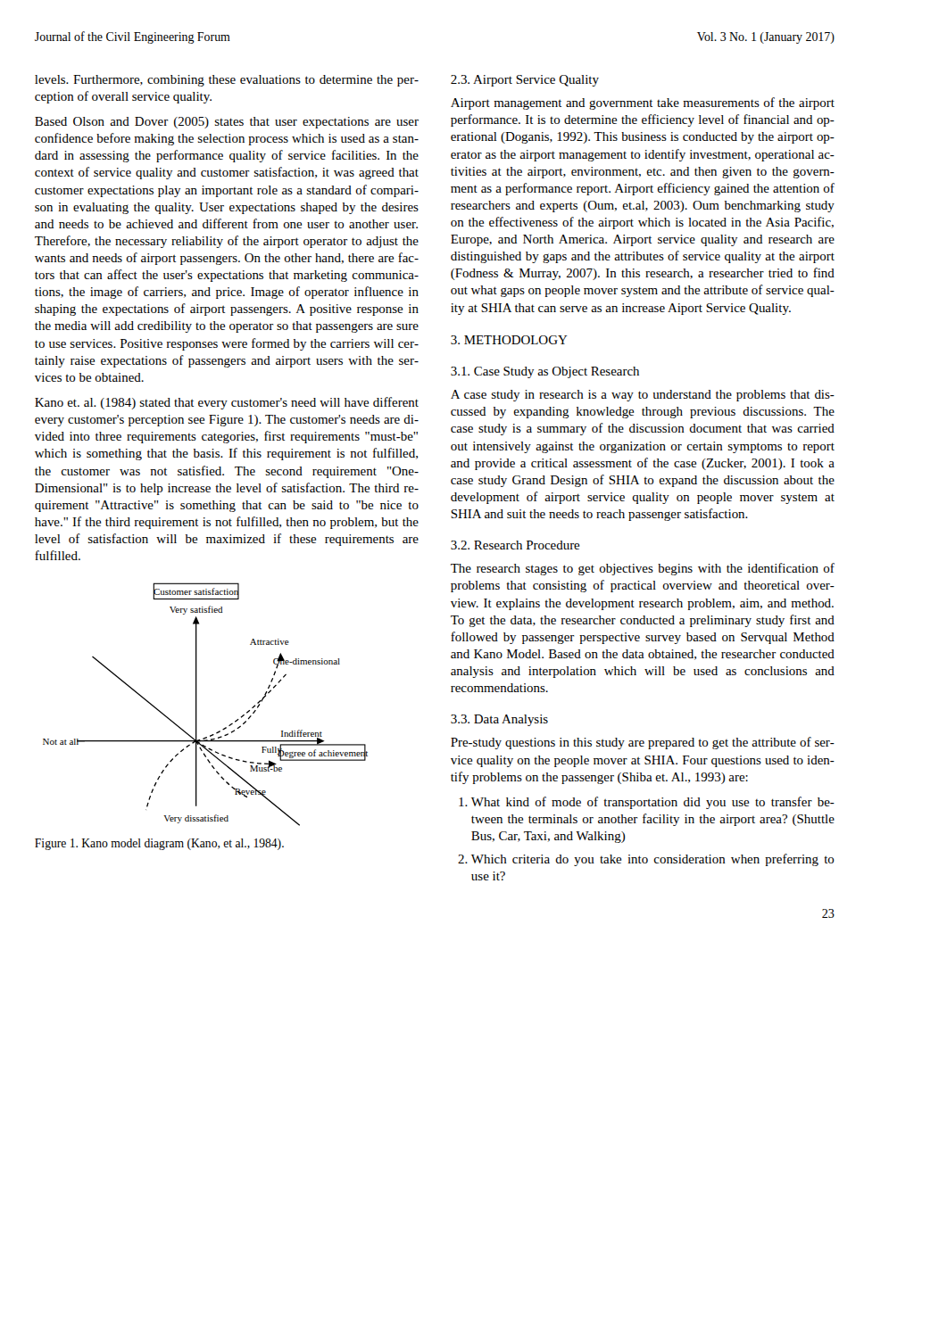Journal of the Civil Engineering Forum Vol. 3 No. 1 (January 2017)
levels. Furthermore, combining these evaluations to determine the perception of overall service quality.
Based Olson and Dover (2005) states that user expectations are user confidence before making the selection process which is used as a standard in assessing the performance quality of service facilities. In the context of service quality and customer satisfaction, it was agreed that customer expectations play an important role as a standard of comparison in evaluating the quality. User expectations shaped by the desires and needs to be achieved and different from one user to another user. Therefore, the necessary reliability of the airport operator to adjust the wants and needs of airport passengers. On the other hand, there are factors that can affect the user's expectations that marketing communications, the image of carriers, and price. Image of operator influence in shaping the expectations of airport passengers. A positive response in the media will add credibility to the operator so that passengers are sure to use services. Positive responses were formed by the carriers will certainly raise expectations of passengers and airport users with the services to be obtained.
Kano et. al. (1984) stated that every customer's need will have different every customer's perception see Figure 1). The customer's needs are divided into three requirements categories, first requirements "must-be" which is something that the basis. If this requirement is not fulfilled, the customer was not satisfied. The second requirement "One-Dimensional" is to help increase the level of satisfaction. The third requirement "Attractive" is something that can be said to "be nice to have." If the third requirement is not fulfilled, then no problem, but the level of satisfaction will be maximized if these requirements are fulfilled.
Customer satisfaction Very satisfied Not at all Attractive One-dimensional Indifferent Degree of achievement Fully Must-be Reverse Very dissatisfied
Figure 1. Kano model diagram (Kano, et al., 1984).
2.3. Airport Service Quality
Airport management and government take measurements of the airport performance. It is to determine the efficiency level of financial and operational (Doganis, 1992). This business is conducted by the airport operator as the airport management to identify investment, operational activities at the airport, environment, etc. and then given to the government as a performance report. Airport efficiency gained the attention of researchers and experts (Oum, et.al, 2003). Oum benchmarking study on the effectiveness of the airport which is located in the Asia Pacific, Europe, and North America. Airport service quality and research are distinguished by gaps and the attributes of service quality at the airport (Fodness & Murray, 2007). In this research, a researcher tried to find out what gaps on people mover system and the attribute of service quality at SHIA that can serve as an increase Aiport Service Quality.
3. Methodology
3.1. Case Study as Object Research
A case study in research is a way to understand the problems that discussed by expanding knowledge through previous discussions. The case study is a summary of the discussion document that was carried out intensively against the organization or certain symptoms to report and provide a critical assessment of the case (Zucker, 2001). I took a case study Grand Design of SHIA to expand the discussion about the development of airport service quality on people mover system at SHIA and suit the needs to reach passenger satisfaction.
3.2. Research Procedure
The research stages to get objectives begins with the identification of problems that consisting of practical overview and theoretical overview. It explains the development research problem, aim, and method. To get the data, the researcher conducted a preliminary study first and followed by passenger perspective survey based on Servqual Method and Kano Model. Based on the data obtained, the researcher conducted analysis and interpolation which will be used as conclusions and recommendations.
3.3. Data Analysis
Pre-study questions in this study are prepared to get the attribute of service quality on the people mover at SHIA. Four questions used to identify problems on the passenger (Shiba et. Al., 1993) are:
What kind of mode of transportation did you use to transfer between the terminals or another facility in the airport area? (Shuttle Bus, Car, Taxi, and Walking)
Which criteria do you take into consideration when preferring to use it?
23